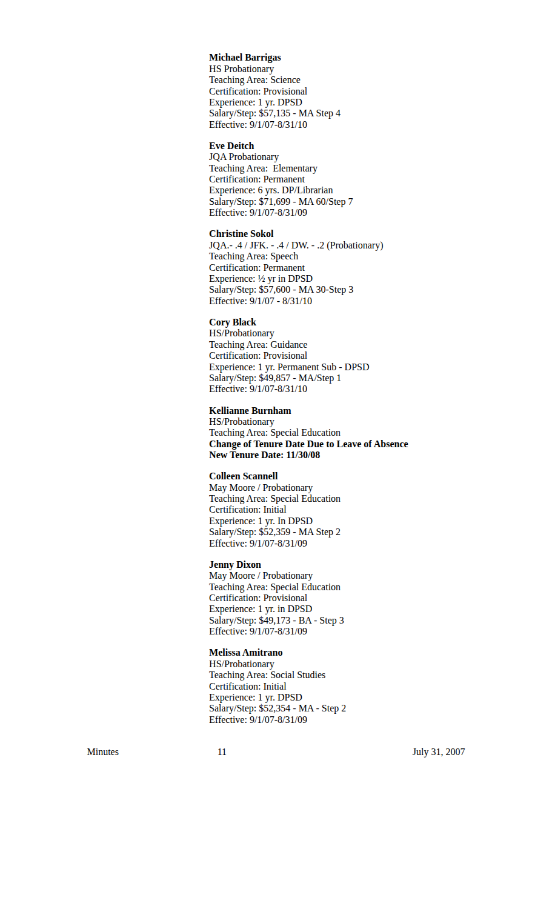Michael Barrigas
HS Probationary
Teaching Area: Science
Certification: Provisional
Experience: 1 yr. DPSD
Salary/Step: $57,135 - MA Step 4
Effective: 9/1/07-8/31/10
Eve Deitch
JQA Probationary
Teaching Area: Elementary
Certification: Permanent
Experience: 6 yrs. DP/Librarian
Salary/Step: $71,699 - MA 60/Step 7
Effective: 9/1/07-8/31/09
Christine Sokol
JQA.- .4 / JFK. - .4 / DW. - .2 (Probationary)
Teaching Area: Speech
Certification: Permanent
Experience: ½ yr in DPSD
Salary/Step: $57,600 - MA 30-Step 3
Effective: 9/1/07 - 8/31/10
Cory Black
HS/Probationary
Teaching Area: Guidance
Certification: Provisional
Experience: 1 yr. Permanent Sub - DPSD
Salary/Step: $49,857 - MA/Step 1
Effective: 9/1/07-8/31/10
Kellianne Burnham
HS/Probationary
Teaching Area: Special Education
Change of Tenure Date Due to Leave of Absence
New Tenure Date: 11/30/08
Colleen Scannell
May Moore / Probationary
Teaching Area: Special Education
Certification: Initial
Experience: 1 yr. In DPSD
Salary/Step: $52,359 - MA Step 2
Effective: 9/1/07-8/31/09
Jenny Dixon
May Moore / Probationary
Teaching Area: Special Education
Certification: Provisional
Experience: 1 yr. in DPSD
Salary/Step: $49,173 - BA - Step 3
Effective: 9/1/07-8/31/09
Melissa Amitrano
HS/Probationary
Teaching Area: Social Studies
Certification: Initial
Experience: 1 yr. DPSD
Salary/Step: $52,354 - MA - Step 2
Effective: 9/1/07-8/31/09
Minutes 11 July 31, 2007